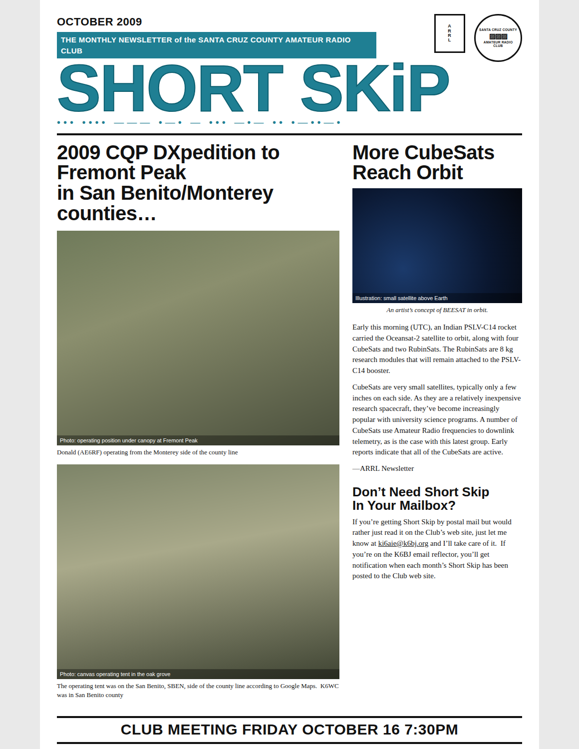OCTOBER 2009
THE MONTHLY NEWSLETTER of the SANTA CRUZ COUNTY AMATEUR RADIO CLUB
A
R
R
L
SANTA CRUZ COUNTY ▨▨▨ AMATEUR RADIO CLUB
SHORT SKiP
••• •••• ——— •—• — ••• —•— •• •—••—•
2009 CQP DXpedition to Fremont Peak
in San Benito/Monterey counties…
Donald (AE6RF) operating from the Monterey side of the county line
The operating tent was on the San Benito, SBEN, side of the county line according to Google Maps. K6WC was in San Benito county
More CubeSats
Reach Orbit
An artist’s concept of BEESAT in orbit.
Early this morning (UTC), an Indian PSLV-C14 rocket carried the Oceansat-2 satellite to orbit, along with four CubeSats and two RubinSats. The RubinSats are 8 kg research modules that will remain attached to the PSLV-C14 booster.
CubeSats are very small satellites, typically only a few inches on each side. As they are a relatively inexpensive research spacecraft, they’ve become increasingly popular with university science programs. A number of CubeSats use Amateur Radio frequencies to downlink telemetry, as is the case with this latest group. Early reports indicate that all of the CubeSats are active.
—ARRL Newsletter
Don’t Need Short Skip
In Your Mailbox?
If you’re getting Short Skip by postal mail but would rather just read it on the Club’s web site, just let me know at ki6aie@k6bj.org and I’ll take care of it. If you’re on the K6BJ email reflector, you’ll get notification when each month’s Short Skip has been posted to the Club web site.
CLUB MEETING FRIDAY OCTOBER 16 7:30PM